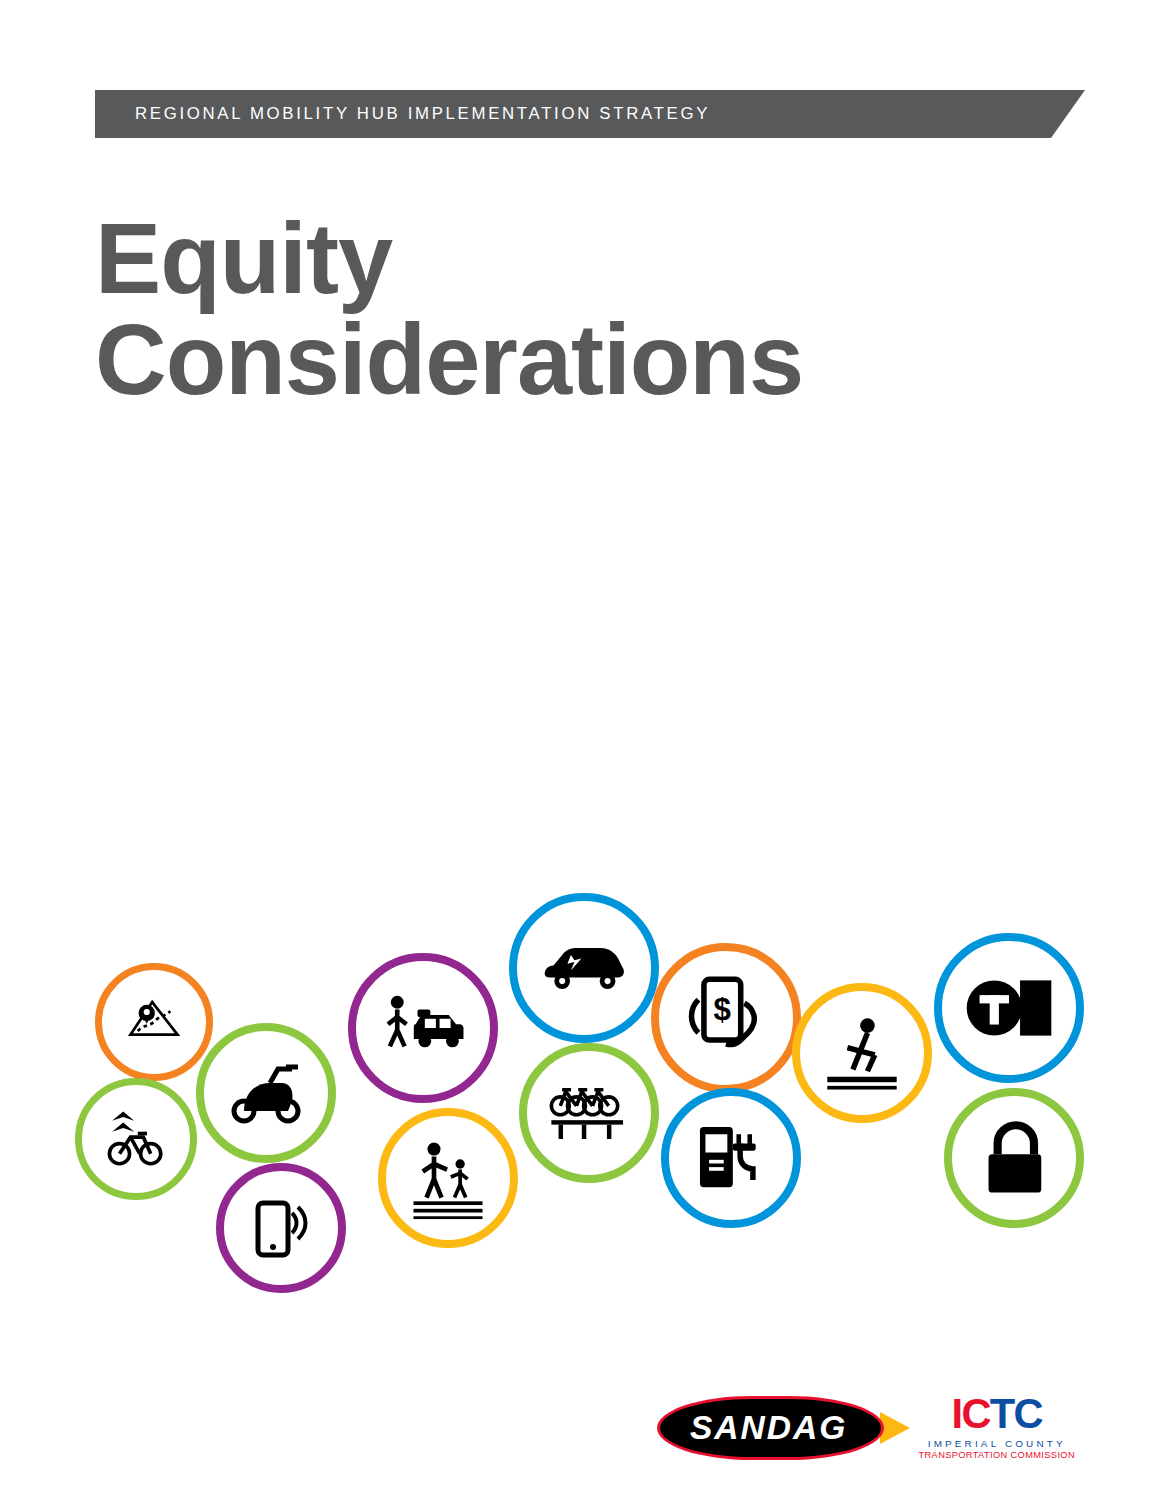Regional Mobility Hub Implementation Strategy
Equity Considerations
$
SANDAG
ICTC
IMPERIAL COUNTY
TRANSPORTATION COMMISSION